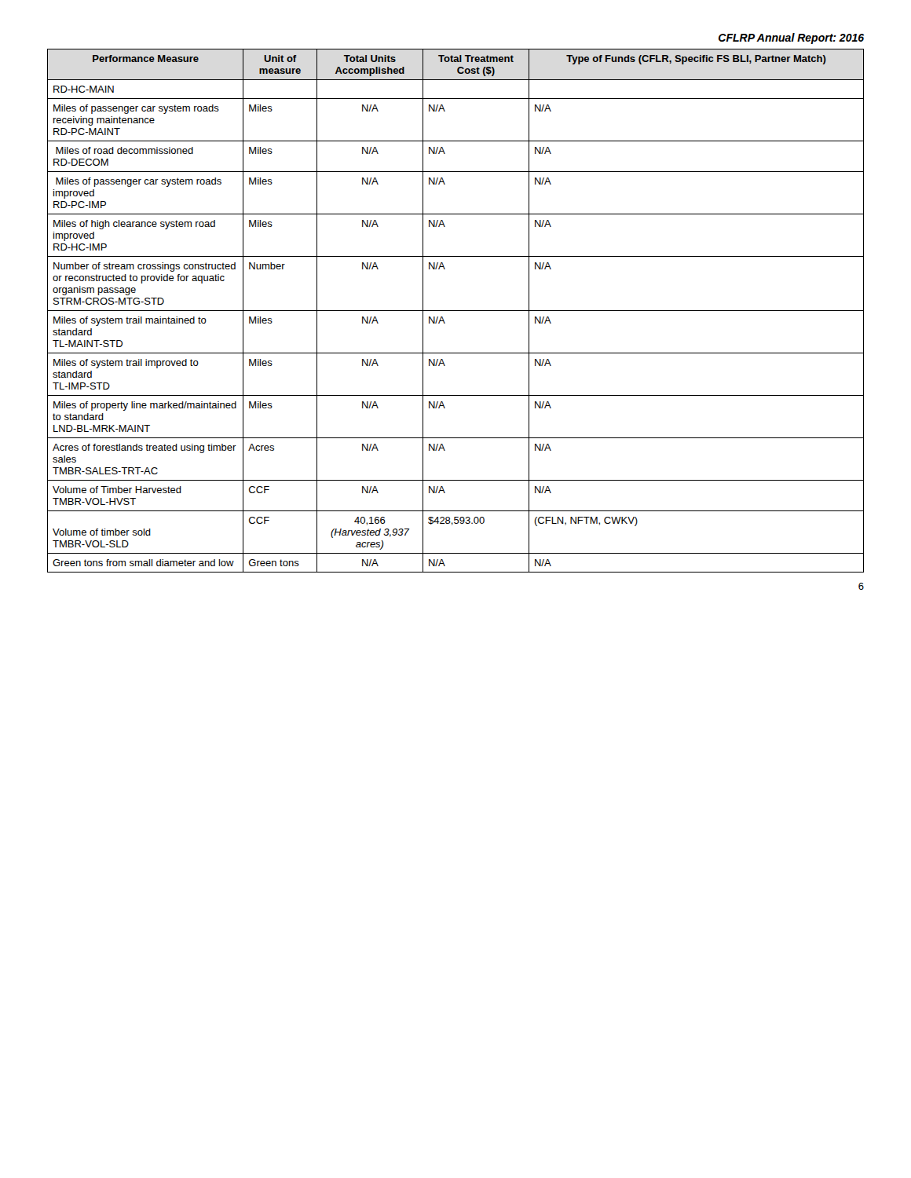CFLRP Annual Report: 2016
| Performance Measure | Unit of measure | Total Units Accomplished | Total Treatment Cost ($) | Type of Funds (CFLR, Specific FS BLI, Partner Match) |
| --- | --- | --- | --- | --- |
| RD-HC-MAIN | | | | |
| Miles of passenger car system roads receiving maintenance RD-PC-MAINT | Miles | N/A | N/A | N/A |
| Miles of road decommissioned RD-DECOM | Miles | N/A | N/A | N/A |
| Miles of passenger car system roads improved RD-PC-IMP | Miles | N/A | N/A | N/A |
| Miles of high clearance system road improved RD-HC-IMP | Miles | N/A | N/A | N/A |
| Number of stream crossings constructed or reconstructed to provide for aquatic organism passage STRM-CROS-MTG-STD | Number | N/A | N/A | N/A |
| Miles of system trail maintained to standard TL-MAINT-STD | Miles | N/A | N/A | N/A |
| Miles of system trail improved to standard TL-IMP-STD | Miles | N/A | N/A | N/A |
| Miles of property line marked/maintained to standard LND-BL-MRK-MAINT | Miles | N/A | N/A | N/A |
| Acres of forestlands treated using timber sales TMBR-SALES-TRT-AC | Acres | N/A | N/A | N/A |
| Volume of Timber Harvested TMBR-VOL-HVST | CCF | N/A | N/A | N/A |
| Volume of timber sold TMBR-VOL-SLD | CCF | 40,166 (Harvested 3,937 acres) | $428,593.00 | (CFLN, NFTM, CWKV) |
| Green tons from small diameter and low | Green tons | N/A | N/A | N/A |
6